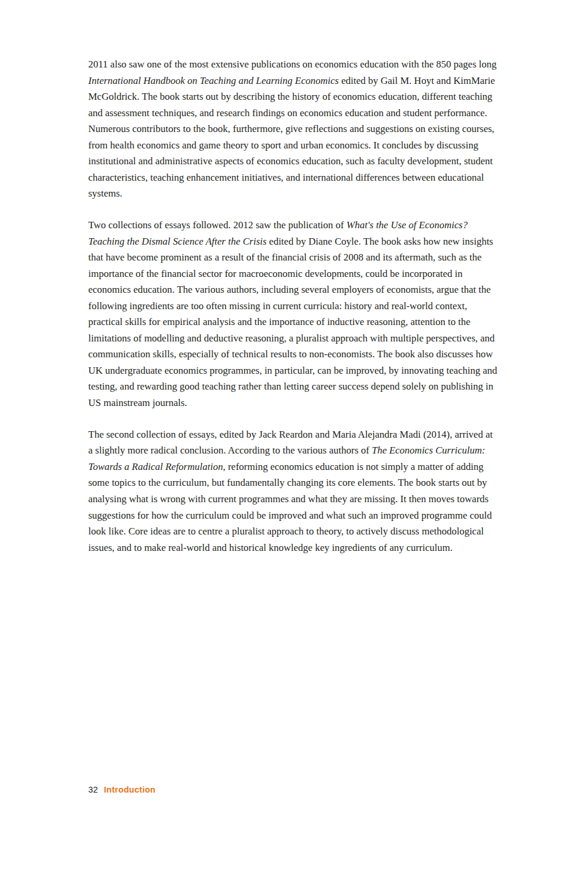2011 also saw one of the most extensive publications on economics education with the 850 pages long International Handbook on Teaching and Learning Economics edited by Gail M. Hoyt and KimMarie McGoldrick. The book starts out by describing the history of economics education, different teaching and assessment techniques, and research findings on economics education and student performance. Numerous contributors to the book, furthermore, give reflections and suggestions on existing courses, from health economics and game theory to sport and urban economics. It concludes by discussing institutional and administrative aspects of economics education, such as faculty development, student characteristics, teaching enhancement initiatives, and international differences between educational systems.
Two collections of essays followed. 2012 saw the publication of What's the Use of Economics? Teaching the Dismal Science After the Crisis edited by Diane Coyle. The book asks how new insights that have become prominent as a result of the financial crisis of 2008 and its aftermath, such as the importance of the financial sector for macroeconomic developments, could be incorporated in economics education. The various authors, including several employers of economists, argue that the following ingredients are too often missing in current curricula: history and real-world context, practical skills for empirical analysis and the importance of inductive reasoning, attention to the limitations of modelling and deductive reasoning, a pluralist approach with multiple perspectives, and communication skills, especially of technical results to non-economists. The book also discusses how UK undergraduate economics programmes, in particular, can be improved, by innovating teaching and testing, and rewarding good teaching rather than letting career success depend solely on publishing in US mainstream journals.
The second collection of essays, edited by Jack Reardon and Maria Alejandra Madi (2014), arrived at a slightly more radical conclusion. According to the various authors of The Economics Curriculum: Towards a Radical Reformulation, reforming economics education is not simply a matter of adding some topics to the curriculum, but fundamentally changing its core elements. The book starts out by analysing what is wrong with current programmes and what they are missing. It then moves towards suggestions for how the curriculum could be improved and what such an improved programme could look like. Core ideas are to centre a pluralist approach to theory, to actively discuss methodological issues, and to make real-world and historical knowledge key ingredients of any curriculum.
32 Introduction